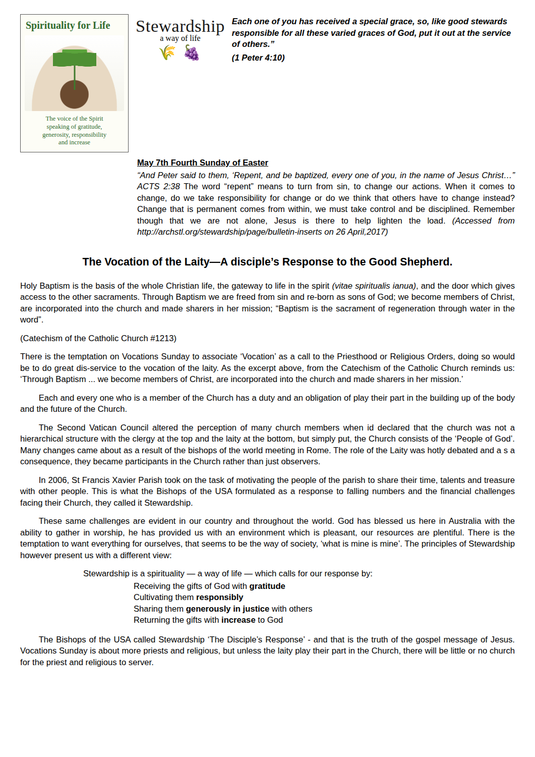Spirituality for Life
The voice of the Spirit
speaking of gratitude,
generosity, responsibility
and increase
Stewardship
a way of life
🌾 🍇
Each one of you has received a special grace, so, like good stewards responsible for all these varied graces of God, put it out at the service of others.” (1 Peter 4:10)
May 7th Fourth Sunday of Easter
“And Peter said to them, ‘Repent, and be baptized, every one of you, in the name of Jesus Christ…” ACTS 2:38 The word “repent” means to turn from sin, to change our actions. When it comes to change, do we take responsibility for change or do we think that others have to change instead? Change that is permanent comes from within, we must take control and be disciplined. Remember though that we are not alone, Jesus is there to help lighten the load. (Accessed from http://archstl.org/stewardship/page/bulletin-inserts on 26 April,2017)
The Vocation of the Laity—A disciple’s Response to the Good Shepherd.
Holy Baptism is the basis of the whole Christian life, the gateway to life in the spirit (vitae spiritualis ianua), and the door which gives access to the other sacraments. Through Baptism we are freed from sin and re-born as sons of God; we become members of Christ, are incorporated into the church and made sharers in her mission; “Baptism is the sacrament of regeneration through water in the word”.
(Catechism of the Catholic Church #1213)
There is the temptation on Vocations Sunday to associate ‘Vocation’ as a call to the Priesthood or Religious Orders, doing so would be to do great dis-service to the vocation of the laity. As the excerpt above, from the Catechism of the Catholic Church reminds us: ‘Through Baptism ... we become members of Christ, are incorporated into the church and made sharers in her mission.’
Each and every one who is a member of the Church has a duty and an obligation of play their part in the building up of the body and the future of the Church.
The Second Vatican Council altered the perception of many church members when id declared that the church was not a hierarchical structure with the clergy at the top and the laity at the bottom, but simply put, the Church consists of the ‘People of God’. Many changes came about as a result of the bishops of the world meeting in Rome. The role of the Laity was hotly debated and a s a consequence, they became participants in the Church rather than just observers.
In 2006, St Francis Xavier Parish took on the task of motivating the people of the parish to share their time, talents and treasure with other people. This is what the Bishops of the USA formulated as a response to falling numbers and the financial challenges facing their Church, they called it Stewardship.
These same challenges are evident in our country and throughout the world. God has blessed us here in Australia with the ability to gather in worship, he has provided us with an environment which is pleasant, our resources are plentiful. There is the temptation to want everything for ourselves, that seems to be the way of society, ‘what is mine is mine’. The principles of Stewardship however present us with a different view:
Stewardship is a spirituality — a way of life — which calls for our response by:
Receiving the gifts of God with gratitude
Cultivating them responsibly
Sharing them generously in justice with others
Returning the gifts with increase to God
The Bishops of the USA called Stewardship ‘The Disciple’s Response’ - and that is the truth of the gospel message of Jesus. Vocations Sunday is about more priests and religious, but unless the laity play their part in the Church, there will be little or no church for the priest and religious to server.